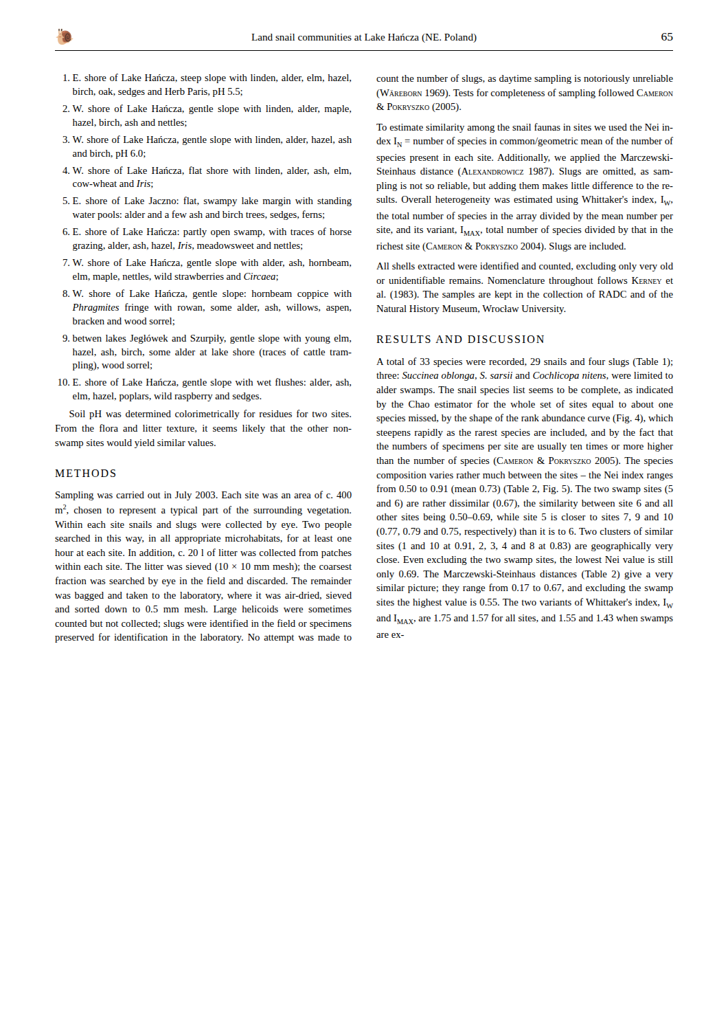🐌
Land snail communities at Lake Hańcza (NE. Poland)
65
E. shore of Lake Hańcza, steep slope with linden, alder, elm, hazel, birch, oak, sedges and Herb Paris, pH 5.5;
W. shore of Lake Hańcza, gentle slope with linden, alder, maple, hazel, birch, ash and nettles;
W. shore of Lake Hańcza, gentle slope with linden, alder, hazel, ash and birch, pH 6.0;
W. shore of Lake Hańcza, flat shore with linden, alder, ash, elm, cow-wheat and Iris;
E. shore of Lake Jaczno: flat, swampy lake margin with standing water pools: alder and a few ash and birch trees, sedges, ferns;
E. shore of Lake Hańcza: partly open swamp, with traces of horse grazing, alder, ash, hazel, Iris, meadowsweet and nettles;
W. shore of Lake Hańcza, gentle slope with alder, ash, hornbeam, elm, maple, nettles, wild strawberries and Circaea;
W. shore of Lake Hańcza, gentle slope: hornbeam coppice with Phragmites fringe with rowan, some alder, ash, willows, aspen, bracken and wood sorrel;
betwen lakes Jegłówek and Szurpiły, gentle slope with young elm, hazel, ash, birch, some alder at lake shore (traces of cattle trampling), wood sorrel;
E. shore of Lake Hańcza, gentle slope with wet flushes: alder, ash, elm, hazel, poplars, wild raspberry and sedges.
Soil pH was determined colorimetrically for residues for two sites. From the flora and litter texture, it seems likely that the other non-swamp sites would yield similar values.
METHODS
Sampling was carried out in July 2003. Each site was an area of c. 400 m2, chosen to represent a typical part of the surrounding vegetation. Within each site snails and slugs were collected by eye. Two people searched in this way, in all appropriate microhabitats, for at least one hour at each site. In addition, c. 20 l of litter was collected from patches within each site. The litter was sieved (10 × 10 mm mesh); the coarsest fraction was searched by eye in the field and discarded. The remainder was bagged and taken to the laboratory, where it was air-dried, sieved and sorted down to 0.5 mm mesh. Large helicoids were sometimes counted but not collected; slugs were identified in the field or specimens preserved for identification in the laboratory. No attempt was made to count the number of slugs, as daytime sampling is notoriously unreliable (Wäreborn 1969). Tests for completeness of sampling followed Cameron & Pokryszko (2005).
To estimate similarity among the snail faunas in sites we used the Nei index IN = number of species in common/geometric mean of the number of species present in each site. Additionally, we applied the Marczewski-Steinhaus distance (Alexandrowicz 1987). Slugs are omitted, as sampling is not so reliable, but adding them makes little difference to the results. Overall heterogeneity was estimated using Whittaker's index, IW, the total number of species in the array divided by the mean number per site, and its variant, IMAX, total number of species divided by that in the richest site (Cameron & Pokryszko 2004). Slugs are included.
All shells extracted were identified and counted, excluding only very old or unidentifiable remains. Nomenclature throughout follows Kerney et al. (1983). The samples are kept in the collection of RADC and of the Natural History Museum, Wrocław University.
RESULTS AND DISCUSSION
A total of 33 species were recorded, 29 snails and four slugs (Table 1); three: Succinea oblonga, S. sarsii and Cochlicopa nitens, were limited to alder swamps. The snail species list seems to be complete, as indicated by the Chao estimator for the whole set of sites equal to about one species missed, by the shape of the rank abundance curve (Fig. 4), which steepens rapidly as the rarest species are included, and by the fact that the numbers of specimens per site are usually ten times or more higher than the number of species (Cameron & Pokryszko 2005). The species composition varies rather much between the sites – the Nei index ranges from 0.50 to 0.91 (mean 0.73) (Table 2, Fig. 5). The two swamp sites (5 and 6) are rather dissimilar (0.67), the similarity between site 6 and all other sites being 0.50–0.69, while site 5 is closer to sites 7, 9 and 10 (0.77, 0.79 and 0.75, respectively) than it is to 6. Two clusters of similar sites (1 and 10 at 0.91, 2, 3, 4 and 8 at 0.83) are geographically very close. Even excluding the two swamp sites, the lowest Nei value is still only 0.69. The Marczewski-Steinhaus distances (Table 2) give a very similar picture; they range from 0.17 to 0.67, and excluding the swamp sites the highest value is 0.55. The two variants of Whittaker's index, IW and IMAX, are 1.75 and 1.57 for all sites, and 1.55 and 1.43 when swamps are ex-